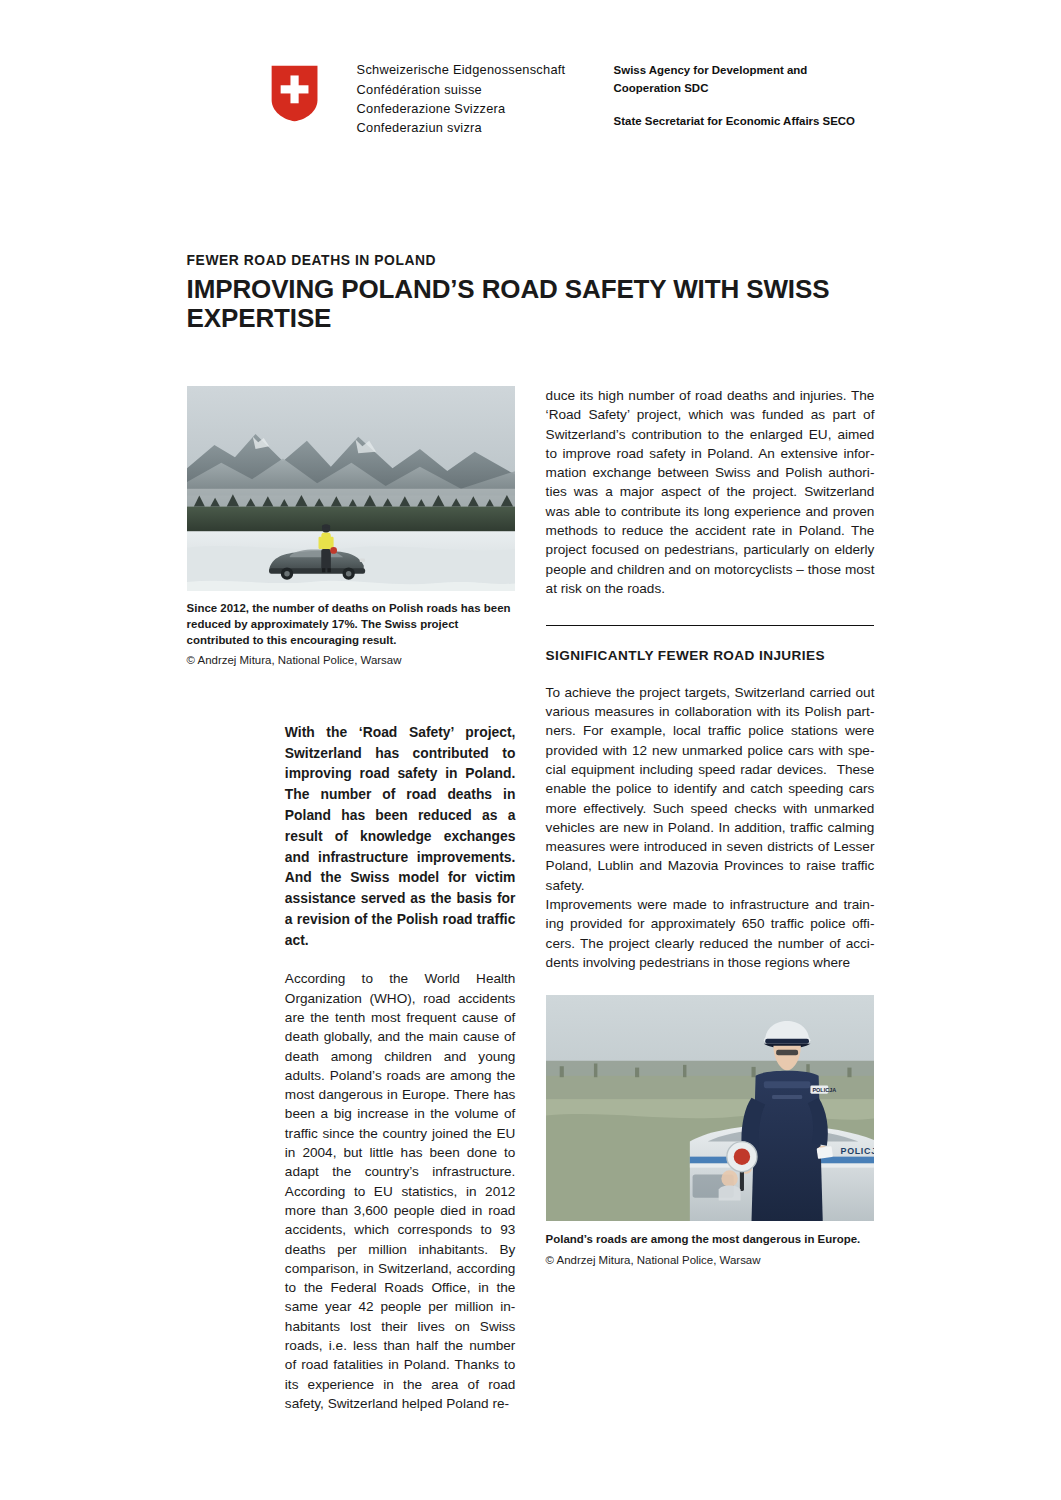Schweizerische Eidgenossenschaft
Confédération suisse
Confederazione Svizzera
Confederaziun svizra
Swiss Agency for Development and Cooperation SDC
State Secretariat for Economic Affairs SECO
Fewer road deaths in Poland
Improving Poland’s road safety with Swiss expertise
Since 2012, the number of deaths on Polish roads has been reduced by approximately 17%. The Swiss project contributed to this encouraging result. © Andrzej Mitura, National Police, Warsaw
With the ‘Road Safety’ project, Switzerland has contributed to improving road safety in Poland. The number of road deaths in Poland has been reduced as a result of knowledge exchanges and infrastructure improvements. And the Swiss model for victim assistance served as the basis for a revision of the Polish road traffic act.
According to the World Health Organization (WHO), road accidents are the tenth most frequent cause of death globally, and the main cause of death among children and young adults. Poland’s roads are among the most dangerous in Europe. There has been a big increase in the volume of traffic since the country joined the EU in 2004, but little has been done to adapt the country’s infrastructure. According to EU statistics, in 2012 more than 3,600 people died in road accidents, which corresponds to 93 deaths per million inhabitants. By comparison, in Switzerland, according to the Federal Roads Office, in the same year 42 people per million inhabitants lost their lives on Swiss roads, i.e. less than half the number of road fatalities in Poland. Thanks to its experience in the area of road safety, Switzerland helped Poland re-
duce its high number of road deaths and injuries. The ‘Road Safety’ project, which was funded as part of Switzerland’s contribution to the enlarged EU, aimed to improve road safety in Poland. An extensive information exchange between Swiss and Polish authorities was a major aspect of the project. Switzerland was able to contribute its long experience and proven methods to reduce the accident rate in Poland. The project focused on pedestrians, particularly on elderly people and children and on motorcyclists – those most at risk on the roads.
Significantly fewer road injuries
To achieve the project targets, Switzerland carried out various measures in collaboration with its Polish partners. For example, local traffic police stations were provided with 12 new unmarked police cars with special equipment including speed radar devices. These enable the police to identify and catch speeding cars more effectively. Such speed checks with unmarked vehicles are new in Poland. In addition, traffic calming measures were introduced in seven districts of Lesser Poland, Lublin and Mazovia Provinces to raise traffic safety.
Improvements were made to infrastructure and training provided for approximately 650 traffic police officers. The project clearly reduced the number of accidents involving pedestrians in those regions where
POLICJA POLICJA
Poland’s roads are among the most dangerous in Europe. © Andrzej Mitura, National Police, Warsaw